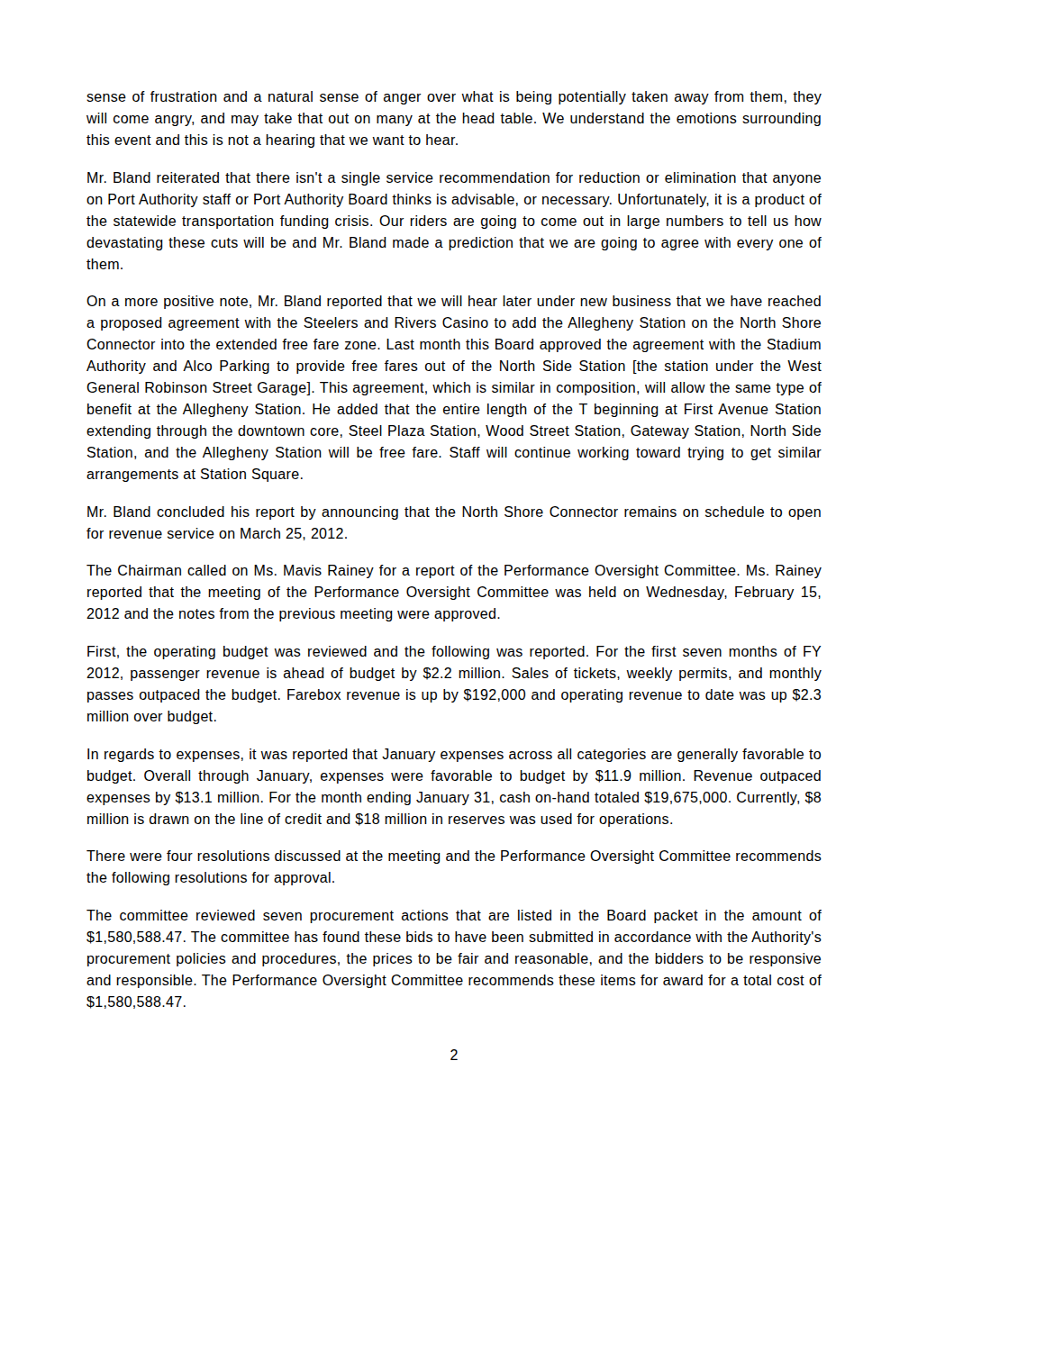sense of frustration and a natural sense of anger over what is being potentially taken away from them, they will come angry, and may take that out on many at the head table. We understand the emotions surrounding this event and this is not a hearing that we want to hear.
Mr. Bland reiterated that there isn't a single service recommendation for reduction or elimination that anyone on Port Authority staff or Port Authority Board thinks is advisable, or necessary. Unfortunately, it is a product of the statewide transportation funding crisis. Our riders are going to come out in large numbers to tell us how devastating these cuts will be and Mr. Bland made a prediction that we are going to agree with every one of them.
On a more positive note, Mr. Bland reported that we will hear later under new business that we have reached a proposed agreement with the Steelers and Rivers Casino to add the Allegheny Station on the North Shore Connector into the extended free fare zone. Last month this Board approved the agreement with the Stadium Authority and Alco Parking to provide free fares out of the North Side Station [the station under the West General Robinson Street Garage]. This agreement, which is similar in composition, will allow the same type of benefit at the Allegheny Station. He added that the entire length of the T beginning at First Avenue Station extending through the downtown core, Steel Plaza Station, Wood Street Station, Gateway Station, North Side Station, and the Allegheny Station will be free fare. Staff will continue working toward trying to get similar arrangements at Station Square.
Mr. Bland concluded his report by announcing that the North Shore Connector remains on schedule to open for revenue service on March 25, 2012.
The Chairman called on Ms. Mavis Rainey for a report of the Performance Oversight Committee. Ms. Rainey reported that the meeting of the Performance Oversight Committee was held on Wednesday, February 15, 2012 and the notes from the previous meeting were approved.
First, the operating budget was reviewed and the following was reported. For the first seven months of FY 2012, passenger revenue is ahead of budget by $2.2 million. Sales of tickets, weekly permits, and monthly passes outpaced the budget. Farebox revenue is up by $192,000 and operating revenue to date was up $2.3 million over budget.
In regards to expenses, it was reported that January expenses across all categories are generally favorable to budget. Overall through January, expenses were favorable to budget by $11.9 million. Revenue outpaced expenses by $13.1 million. For the month ending January 31, cash on-hand totaled $19,675,000. Currently, $8 million is drawn on the line of credit and $18 million in reserves was used for operations.
There were four resolutions discussed at the meeting and the Performance Oversight Committee recommends the following resolutions for approval.
The committee reviewed seven procurement actions that are listed in the Board packet in the amount of $1,580,588.47. The committee has found these bids to have been submitted in accordance with the Authority's procurement policies and procedures, the prices to be fair and reasonable, and the bidders to be responsive and responsible. The Performance Oversight Committee recommends these items for award for a total cost of $1,580,588.47.
2